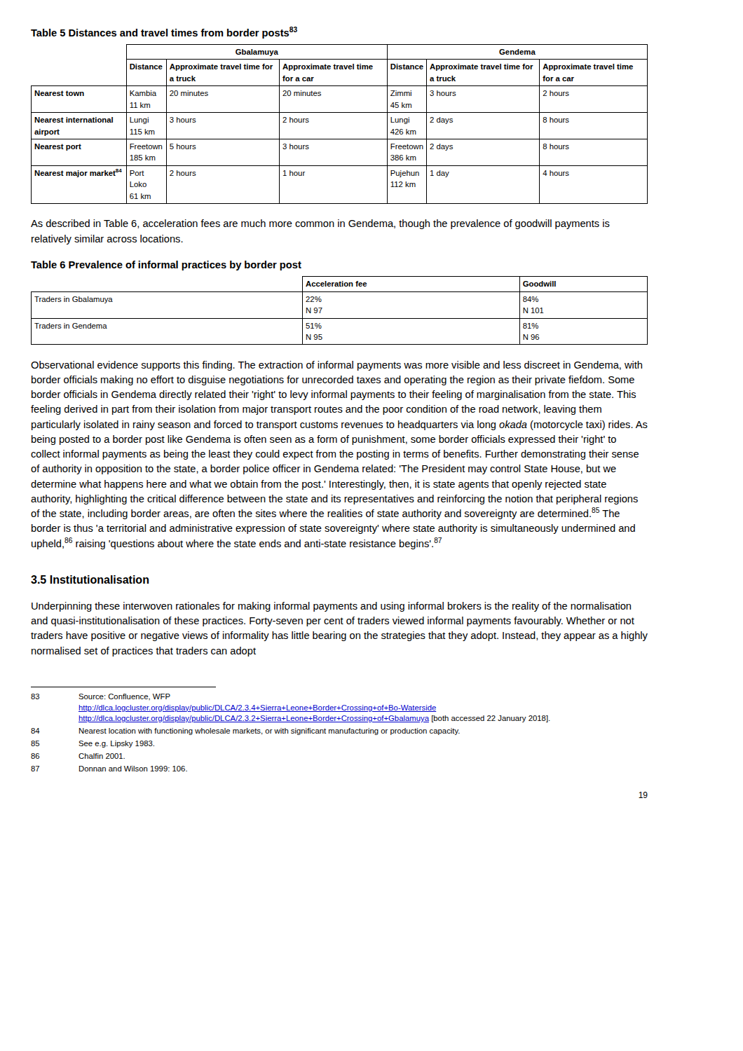Table 5 Distances and travel times from border posts83
| | Gbalamuya | Gendema |
| --- | --- | --- |
| | Distance | Approximate travel time for a truck | Approximate travel time for a car | Distance | Approximate travel time for a truck | Approximate travel time for a car |
| Nearest town | Kambia 11 km | 20 minutes | 20 minutes | Zimmi 45 km | 3 hours | 2 hours |
| Nearest international airport | Lungi 115 km | 3 hours | 2 hours | Lungi 426 km | 2 days | 8 hours |
| Nearest port | Freetown 185 km | 5 hours | 3 hours | Freetown 386 km | 2 days | 8 hours |
| Nearest major market 84 | Port Loko 61 km | 2 hours | 1 hour | Pujehun 112 km | 1 day | 4 hours |
As described in Table 6, acceleration fees are much more common in Gendema, though the prevalence of goodwill payments is relatively similar across locations.
Table 6 Prevalence of informal practices by border post
| | Acceleration fee | Goodwill |
| --- | --- | --- |
| Traders in Gbalamuya | 22% N 97 | 84% N 101 |
| Traders in Gendema | 51% N 95 | 81% N 96 |
Observational evidence supports this finding. The extraction of informal payments was more visible and less discreet in Gendema, with border officials making no effort to disguise negotiations for unrecorded taxes and operating the region as their private fiefdom. Some border officials in Gendema directly related their 'right' to levy informal payments to their feeling of marginalisation from the state. This feeling derived in part from their isolation from major transport routes and the poor condition of the road network, leaving them particularly isolated in rainy season and forced to transport customs revenues to headquarters via long okada (motorcycle taxi) rides. As being posted to a border post like Gendema is often seen as a form of punishment, some border officials expressed their 'right' to collect informal payments as being the least they could expect from the posting in terms of benefits. Further demonstrating their sense of authority in opposition to the state, a border police officer in Gendema related: 'The President may control State House, but we determine what happens here and what we obtain from the post.' Interestingly, then, it is state agents that openly rejected state authority, highlighting the critical difference between the state and its representatives and reinforcing the notion that peripheral regions of the state, including border areas, are often the sites where the realities of state authority and sovereignty are determined.85 The border is thus 'a territorial and administrative expression of state sovereignty' where state authority is simultaneously undermined and upheld,86 raising 'questions about where the state ends and anti-state resistance begins'.87
3.5 Institutionalisation
Underpinning these interwoven rationales for making informal payments and using informal brokers is the reality of the normalisation and quasi-institutionalisation of these practices. Forty-seven per cent of traders viewed informal payments favourably. Whether or not traders have positive or negative views of informality has little bearing on the strategies that they adopt. Instead, they appear as a highly normalised set of practices that traders can adopt
| 83 | Source: Confluence, WFP http://dlca.logcluster.org/display/public/DLCA/2.3.4+Sierra+Leone+Border+Crossing+of+Bo-Waterside http://dlca.logcluster.org/display/public/DLCA/2.3.2+Sierra+Leone+Border+Crossing+of+Gbalamuya [both accessed 22 January 2018]. |
| 84 | Nearest location with functioning wholesale markets, or with significant manufacturing or production capacity. |
| 85 | See e.g. Lipsky 1983. |
| 86 | Chalfin 2001. |
| 87 | Donnan and Wilson 1999: 106. |
19